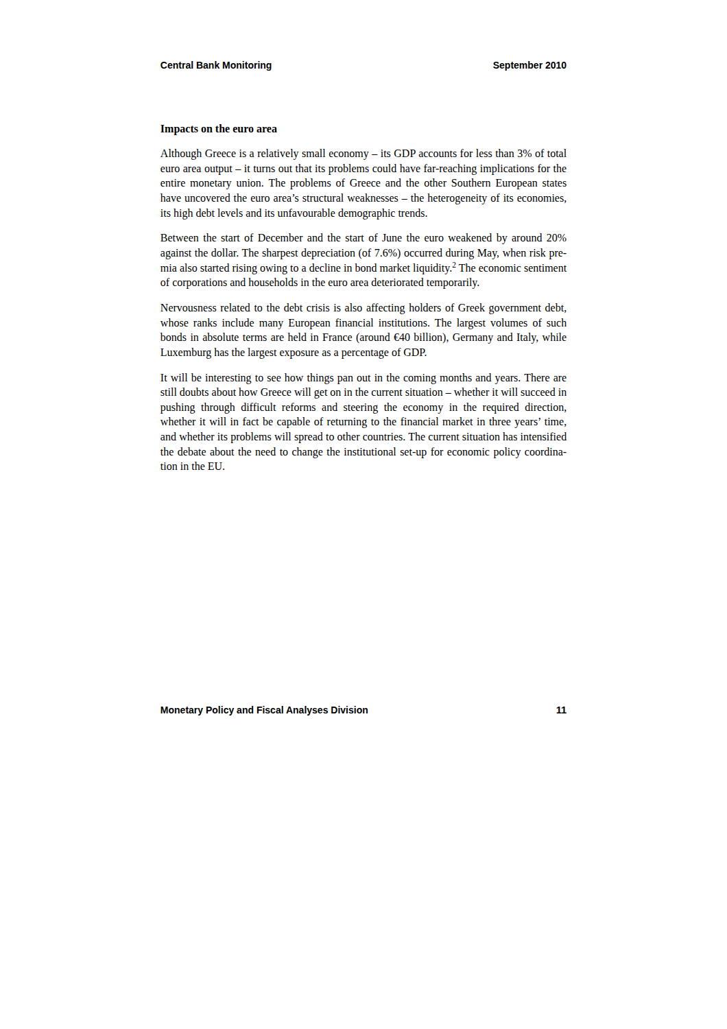Central Bank Monitoring September 2010
Impacts on the euro area
Although Greece is a relatively small economy – its GDP accounts for less than 3% of total euro area output – it turns out that its problems could have far-reaching implications for the entire monetary union. The problems of Greece and the other Southern European states have uncovered the euro area’s structural weaknesses – the heterogeneity of its economies, its high debt levels and its unfavourable demographic trends.
Between the start of December and the start of June the euro weakened by around 20% against the dollar. The sharpest depreciation (of 7.6%) occurred during May, when risk premia also started rising owing to a decline in bond market liquidity.2 The economic sentiment of corporations and households in the euro area deteriorated temporarily.
Nervousness related to the debt crisis is also affecting holders of Greek government debt, whose ranks include many European financial institutions. The largest volumes of such bonds in absolute terms are held in France (around €40 billion), Germany and Italy, while Luxemburg has the largest exposure as a percentage of GDP.
It will be interesting to see how things pan out in the coming months and years. There are still doubts about how Greece will get on in the current situation – whether it will succeed in pushing through difficult reforms and steering the economy in the required direction, whether it will in fact be capable of returning to the financial market in three years’ time, and whether its problems will spread to other countries. The current situation has intensified the debate about the need to change the institutional set-up for economic policy coordination in the EU.
Monetary Policy and Fiscal Analyses Division 11